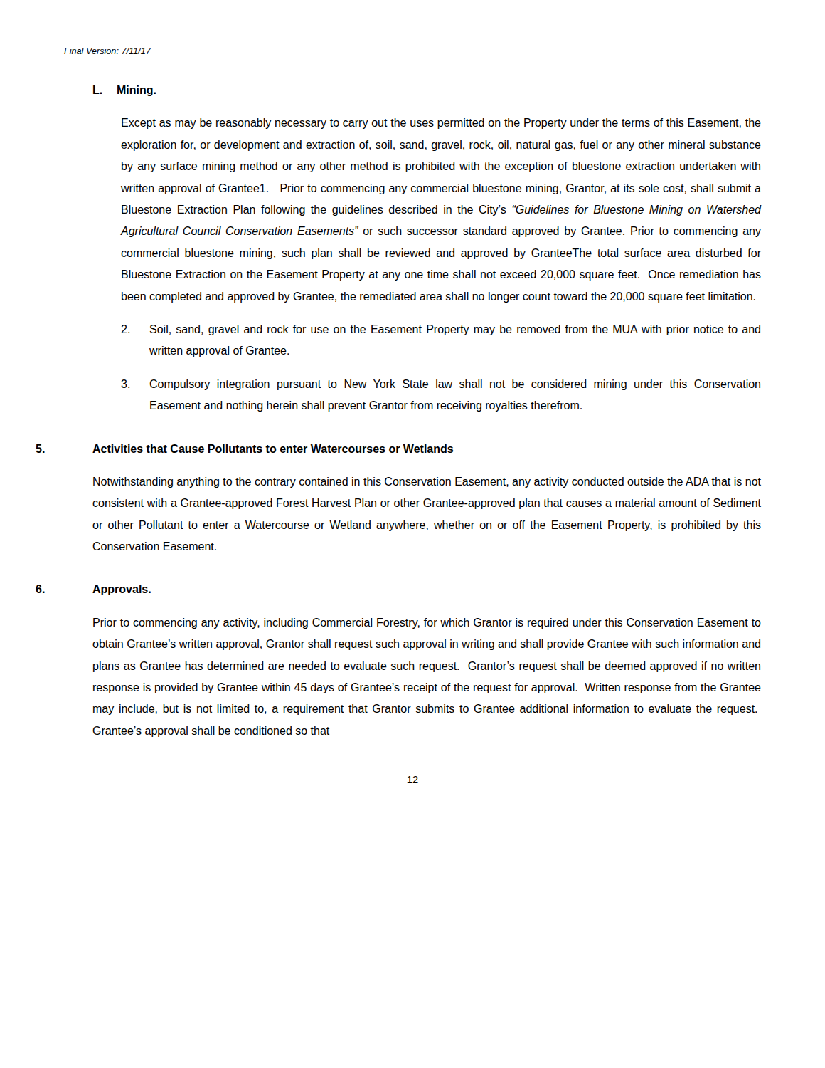Final Version: 7/11/17
L. Mining.
Except as may be reasonably necessary to carry out the uses permitted on the Property under the terms of this Easement, the exploration for, or development and extraction of, soil, sand, gravel, rock, oil, natural gas, fuel or any other mineral substance by any surface mining method or any other method is prohibited with the exception of bluestone extraction undertaken with written approval of Grantee1. Prior to commencing any commercial bluestone mining, Grantor, at its sole cost, shall submit a Bluestone Extraction Plan following the guidelines described in the City’s “Guidelines for Bluestone Mining on Watershed Agricultural Council Conservation Easements” or such successor standard approved by Grantee. Prior to commencing any commercial bluestone mining, such plan shall be reviewed and approved by GranteeThe total surface area disturbed for Bluestone Extraction on the Easement Property at any one time shall not exceed 20,000 square feet. Once remediation has been completed and approved by Grantee, the remediated area shall no longer count toward the 20,000 square feet limitation.
2. Soil, sand, gravel and rock for use on the Easement Property may be removed from the MUA with prior notice to and written approval of Grantee.
3. Compulsory integration pursuant to New York State law shall not be considered mining under this Conservation Easement and nothing herein shall prevent Grantor from receiving royalties therefrom.
5. Activities that Cause Pollutants to enter Watercourses or Wetlands
Notwithstanding anything to the contrary contained in this Conservation Easement, any activity conducted outside the ADA that is not consistent with a Grantee-approved Forest Harvest Plan or other Grantee-approved plan that causes a material amount of Sediment or other Pollutant to enter a Watercourse or Wetland anywhere, whether on or off the Easement Property, is prohibited by this Conservation Easement.
6. Approvals.
Prior to commencing any activity, including Commercial Forestry, for which Grantor is required under this Conservation Easement to obtain Grantee’s written approval, Grantor shall request such approval in writing and shall provide Grantee with such information and plans as Grantee has determined are needed to evaluate such request. Grantor’s request shall be deemed approved if no written response is provided by Grantee within 45 days of Grantee’s receipt of the request for approval. Written response from the Grantee may include, but is not limited to, a requirement that Grantor submits to Grantee additional information to evaluate the request. Grantee’s approval shall be conditioned so that
12